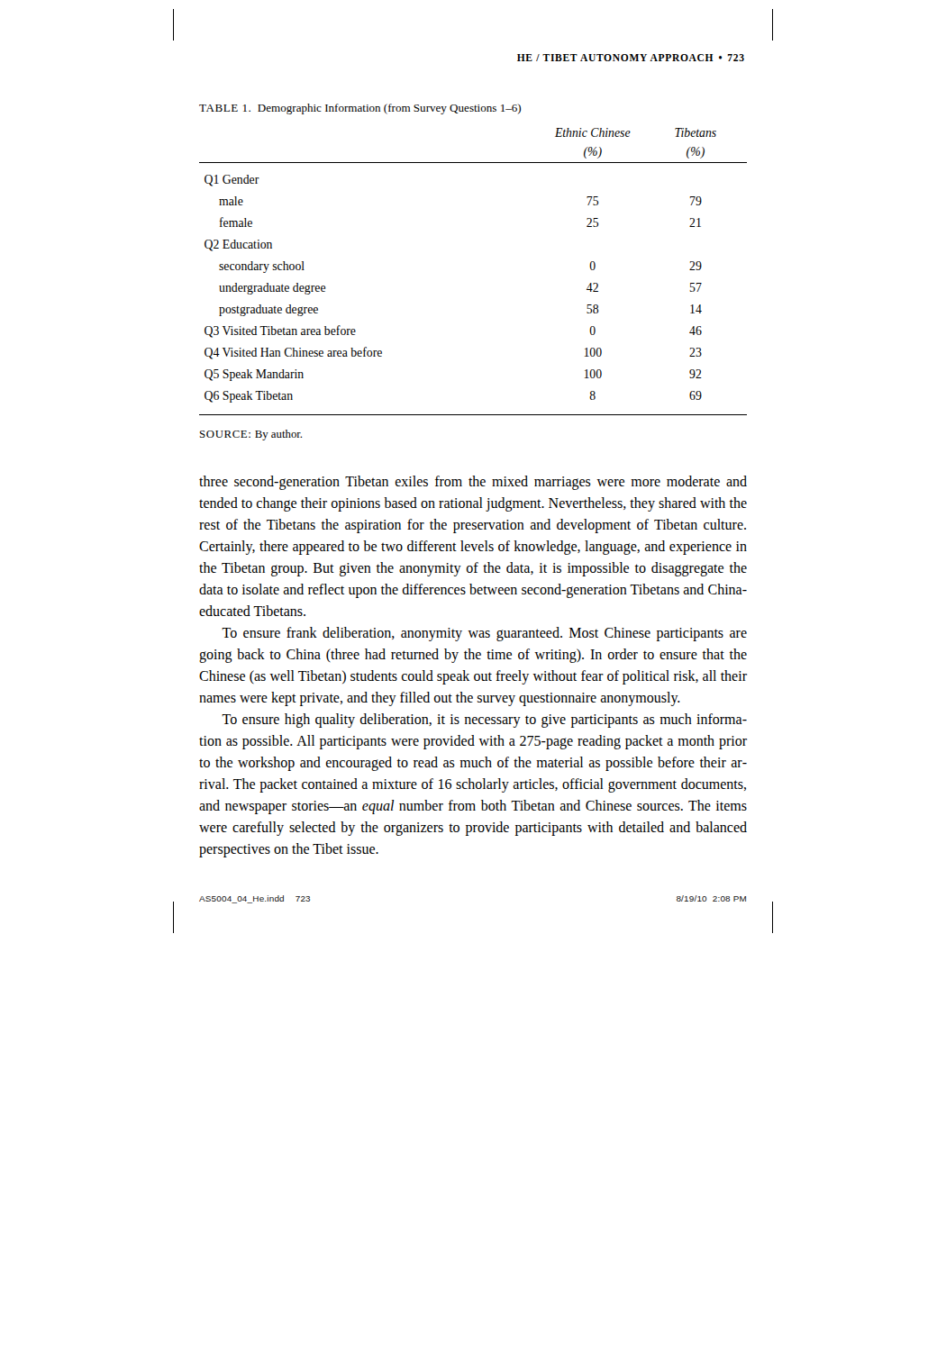HE / TIBET AUTONOMY APPROACH•723
TABLE 1. Demographic Information (from Survey Questions 1–6)
| | Ethnic Chinese | Tibetans |
| --- | --- | --- |
| | (%) | (%) |
| Q1 Gender | | |
| male | 75 | 79 |
| female | 25 | 21 |
| Q2 Education | | |
| secondary school | 0 | 29 |
| undergraduate degree | 42 | 57 |
| postgraduate degree | 58 | 14 |
| Q3 Visited Tibetan area before | 0 | 46 |
| Q4 Visited Han Chinese area before | 100 | 23 |
| Q5 Speak Mandarin | 100 | 92 |
| Q6 Speak Tibetan | 8 | 69 |
SOURCE: By author.
three second-generation Tibetan exiles from the mixed marriages were more moderate and tended to change their opinions based on rational judgment. Nevertheless, they shared with the rest of the Tibetans the aspiration for the preservation and development of Tibetan culture. Certainly, there appeared to be two different levels of knowledge, language, and experience in the Tibetan group. But given the anonymity of the data, it is impossible to disaggregate the data to isolate and reflect upon the differences between second-generation Tibetans and China-educated Tibetans.
To ensure frank deliberation, anonymity was guaranteed. Most Chinese participants are going back to China (three had returned by the time of writing). In order to ensure that the Chinese (as well Tibetan) students could speak out freely without fear of political risk, all their names were kept private, and they filled out the survey questionnaire anonymously.
To ensure high quality deliberation, it is necessary to give participants as much information as possible. All participants were provided with a 275-page reading packet a month prior to the workshop and encouraged to read as much of the material as possible before their arrival. The packet contained a mixture of 16 scholarly articles, official government documents, and newspaper stories—an equal number from both Tibetan and Chinese sources. The items were carefully selected by the organizers to provide participants with detailed and balanced perspectives on the Tibet issue.
AS5004_04_He.indd 723
8/19/10 2:08 PM